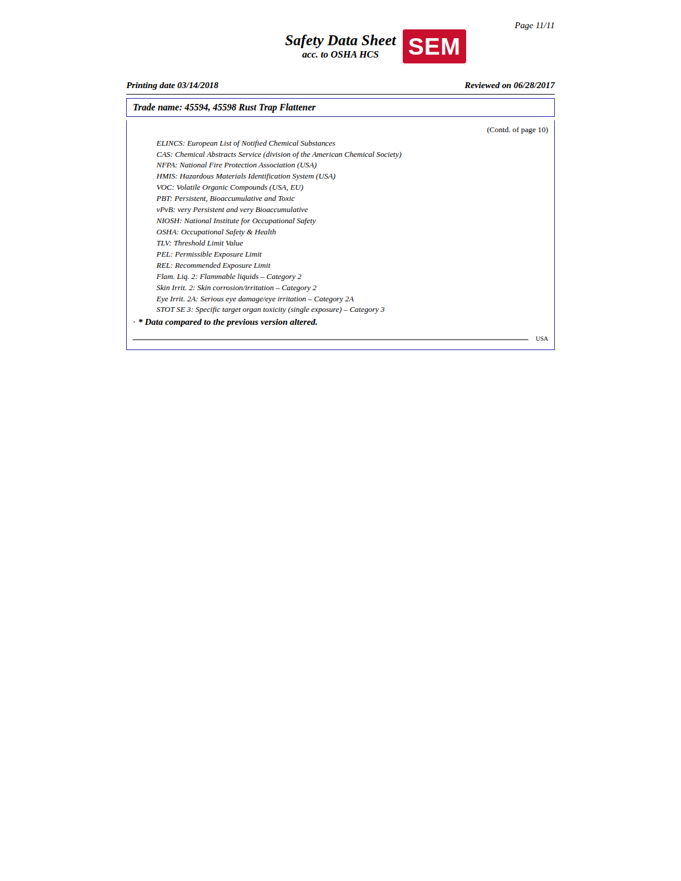Page 11/11
Safety Data Sheet
acc. to OSHA HCS
SEM
Printing date 03/14/2018 Reviewed on 06/28/2017
Trade name: 45594, 45598 Rust Trap Flattener
(Contd. of page 10)
ELINCS: European List of Notified Chemical Substances
CAS: Chemical Abstracts Service (division of the American Chemical Society)
NFPA: National Fire Protection Association (USA)
HMIS: Hazardous Materials Identification System (USA)
VOC: Volatile Organic Compounds (USA, EU)
PBT: Persistent, Bioaccumulative and Toxic
vPvB: very Persistent and very Bioaccumulative
NIOSH: National Institute for Occupational Safety
OSHA: Occupational Safety & Health
TLV: Threshold Limit Value
PEL: Permissible Exposure Limit
REL: Recommended Exposure Limit
Flam. Liq. 2: Flammable liquids – Category 2
Skin Irrit. 2: Skin corrosion/irritation – Category 2
Eye Irrit. 2A: Serious eye damage/eye irritation – Category 2A
STOT SE 3: Specific target organ toxicity (single exposure) – Category 3
·* Data compared to the previous version altered.
USA